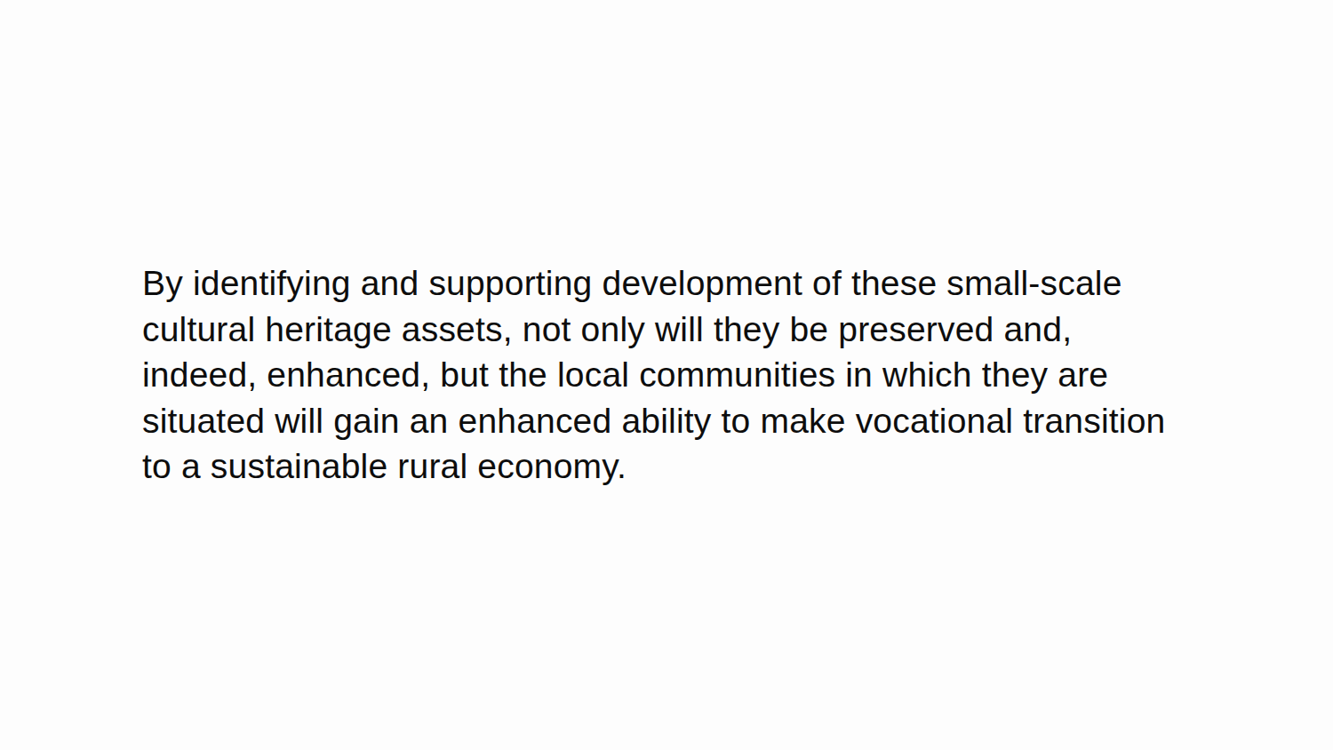By identifying and supporting development of these small-scale cultural heritage assets, not only will they be preserved and, indeed, enhanced, but the local communities in which they are situated will gain an enhanced ability to make vocational transition to a sustainable rural economy.